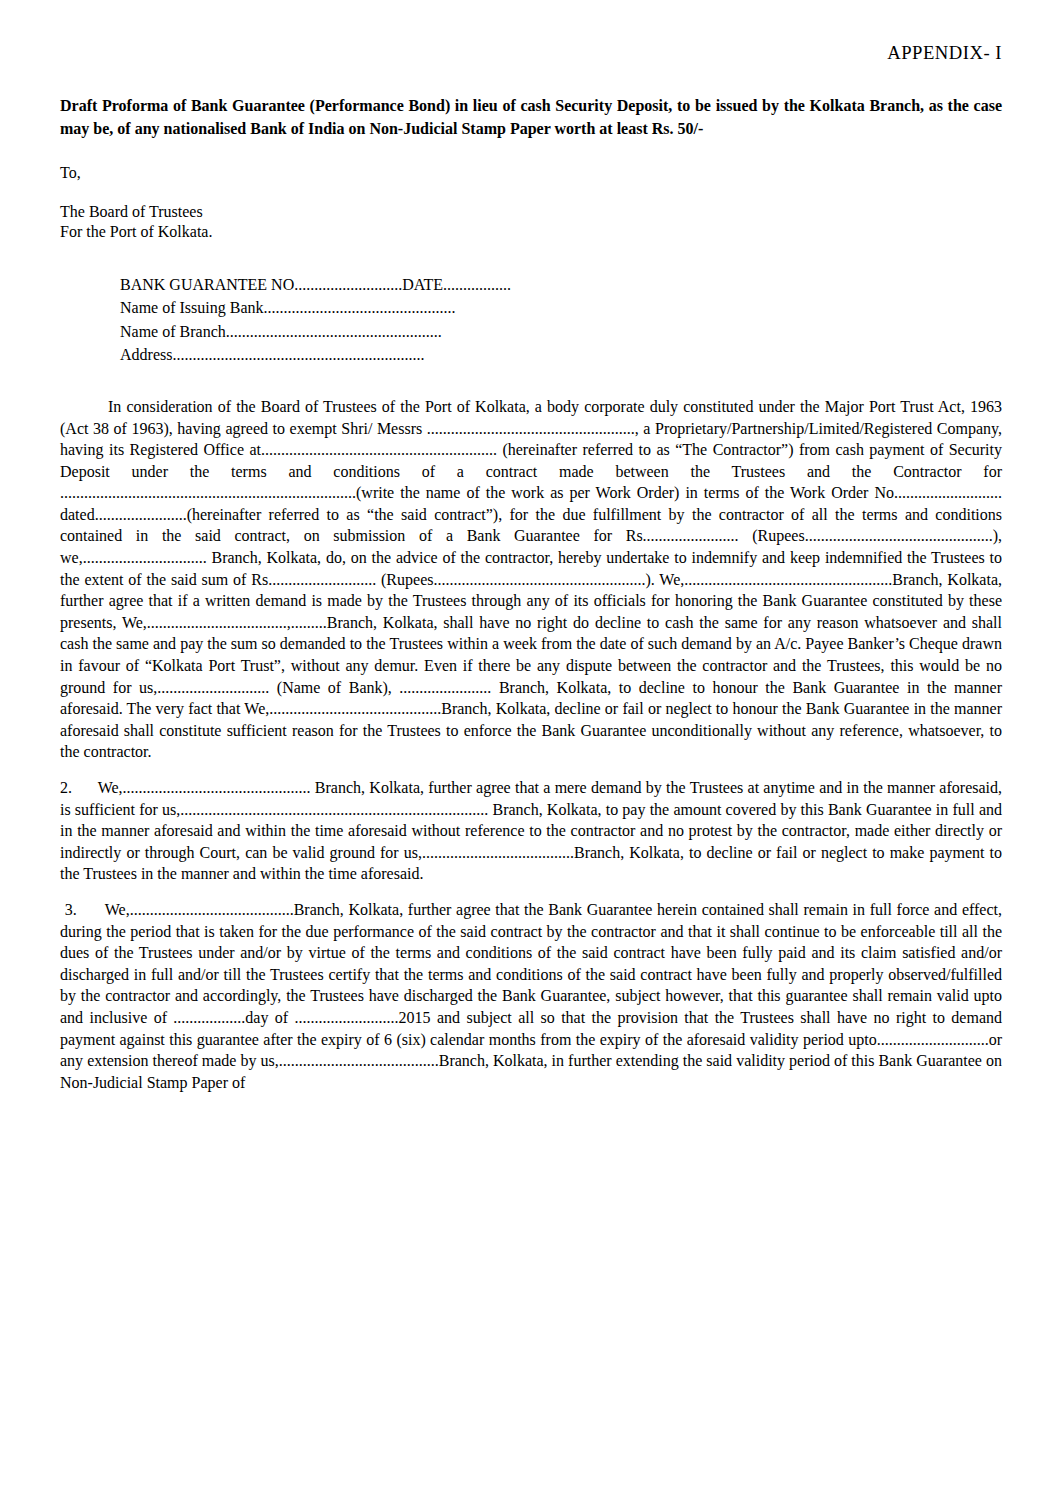APPENDIX- I
Draft Proforma of Bank Guarantee (Performance Bond) in lieu of cash Security Deposit, to be issued by the Kolkata Branch, as the case may be, of any nationalised Bank of India on Non-Judicial Stamp Paper worth at least Rs. 50/-
To,
The Board of Trustees
For the Port of Kolkata.
BANK GUARANTEE NO...........................DATE.................
Name of Issuing Bank................................................
Name of Branch......................................................
Address...............................................................
In consideration of the Board of Trustees of the Port of Kolkata, a body corporate duly constituted under the Major Port Trust Act, 1963 (Act 38 of 1963), having agreed to exempt Shri/ Messrs ...................................................., a Proprietary/Partnership/Limited/Registered Company, having its Registered Office at........................................................... (hereinafter referred to as “The Contractor”) from cash payment of Security Deposit under the terms and conditions of a contract made between the Trustees and the Contractor for ..........................................................................(write the name of the work as per Work Order) in terms of the Work Order No........................... dated.......................(hereinafter referred to as “the said contract”), for the due fulfillment by the contractor of all the terms and conditions contained in the said contract, on submission of a Bank Guarantee for Rs........................ (Rupees...............................................), we,............................... Branch, Kolkata, do, on the advice of the contractor, hereby undertake to indemnify and keep indemnified the Trustees to the extent of the said sum of Rs........................... (Rupees.....................................................). We,....................................................Branch, Kolkata, further agree that if a written demand is made by the Trustees through any of its officials for honoring the Bank Guarantee constituted by these presents, We,...................................,.........Branch, Kolkata, shall have no right do decline to cash the same for any reason whatsoever and shall cash the same and pay the sum so demanded to the Trustees within a week from the date of such demand by an A/c. Payee Banker’s Cheque drawn in favour of “Kolkata Port Trust”, without any demur. Even if there be any dispute between the contractor and the Trustees, this would be no ground for us,............................ (Name of Bank), ....................... Branch, Kolkata, to decline to honour the Bank Guarantee in the manner aforesaid. The very fact that We,...........................................Branch, Kolkata, decline or fail or neglect to honour the Bank Guarantee in the manner aforesaid shall constitute sufficient reason for the Trustees to enforce the Bank Guarantee unconditionally without any reference, whatsoever, to the contractor.
2. We,............................................... Branch, Kolkata, further agree that a mere demand by the Trustees at anytime and in the manner aforesaid, is sufficient for us,............................................................................. Branch, Kolkata, to pay the amount covered by this Bank Guarantee in full and in the manner aforesaid and within the time aforesaid without reference to the contractor and no protest by the contractor, made either directly or indirectly or through Court, can be valid ground for us,......................................Branch, Kolkata, to decline or fail or neglect to make payment to the Trustees in the manner and within the time aforesaid.
3. We,.........................................Branch, Kolkata, further agree that the Bank Guarantee herein contained shall remain in full force and effect, during the period that is taken for the due performance of the said contract by the contractor and that it shall continue to be enforceable till all the dues of the Trustees under and/or by virtue of the terms and conditions of the said contract have been fully paid and its claim satisfied and/or discharged in full and/or till the Trustees certify that the terms and conditions of the said contract have been fully and properly observed/fulfilled by the contractor and accordingly, the Trustees have discharged the Bank Guarantee, subject however, that this guarantee shall remain valid upto and inclusive of ..................day of ..........................2015 and subject all so that the provision that the Trustees shall have no right to demand payment against this guarantee after the expiry of 6 (six) calendar months from the expiry of the aforesaid validity period upto............................or any extension thereof made by us,........................................Branch, Kolkata, in further extending the said validity period of this Bank Guarantee on Non-Judicial Stamp Paper of